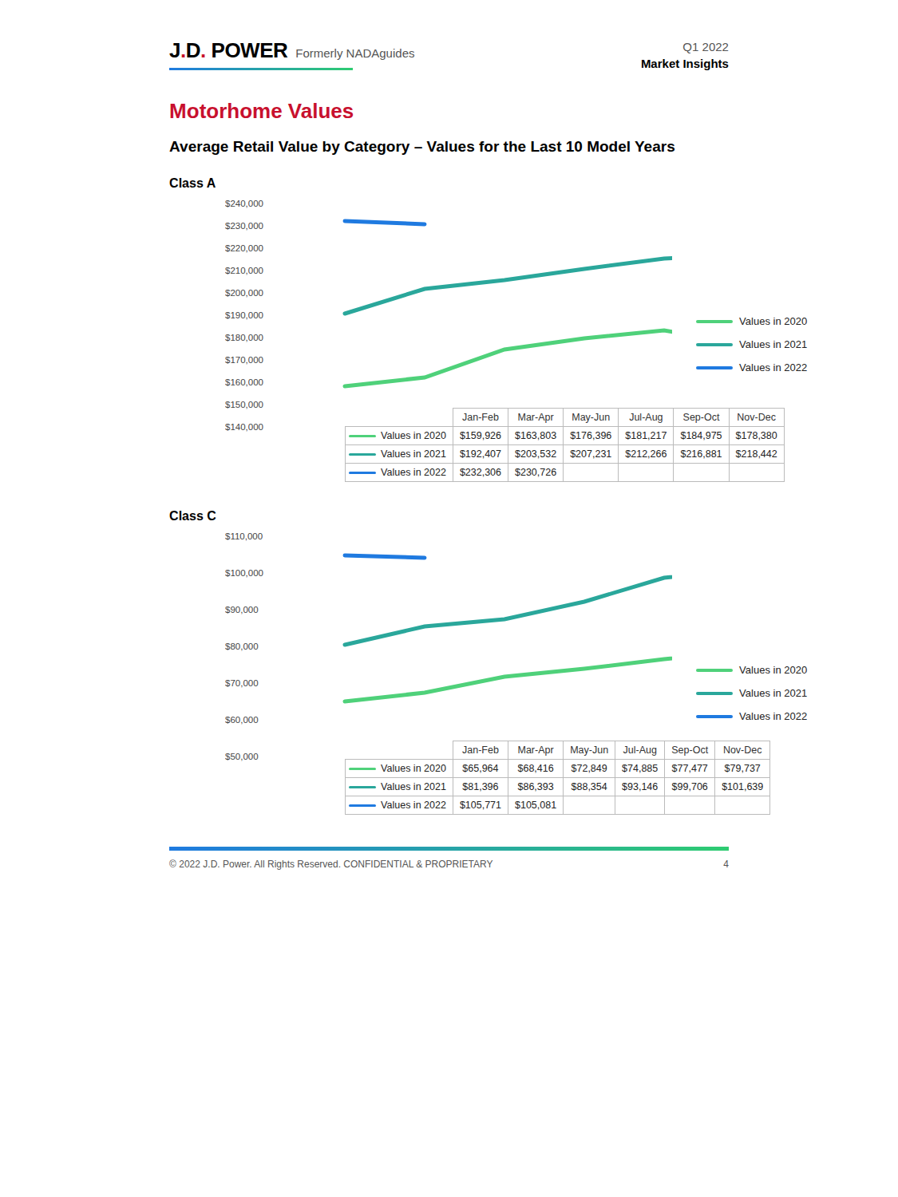J. D. POWER Formerly NADAguides
Q1 2022
Market Insights
Motorhome Values
Average Retail Value by Category – Values for the Last 10 Model Years
Class A
$240,000 $230,000 $220,000 $210,000 $200,000 $190,000 $180,000 $170,000 $160,000 $150,000 $140,000
Values in 2020
Values in 2021
Values in 2022
| | Jan-Feb | Mar-Apr | May-Jun | Jul-Aug | Sep-Oct | Nov-Dec |
| --- | --- | --- | --- | --- | --- | --- |
| Values in 2020 | $159,926 | $163,803 | $176,396 | $181,217 | $184,975 | $178,380 |
| Values in 2021 | $192,407 | $203,532 | $207,231 | $212,266 | $216,881 | $218,442 |
| Values in 2022 | $232,306 | $230,726 | | | | |
Class C
$110,000 $100,000 $90,000 $80,000 $70,000 $60,000 $50,000
Values in 2020
Values in 2021
Values in 2022
| | Jan-Feb | Mar-Apr | May-Jun | Jul-Aug | Sep-Oct | Nov-Dec |
| --- | --- | --- | --- | --- | --- | --- |
| Values in 2020 | $65,964 | $68,416 | $72,849 | $74,885 | $77,477 | $79,737 |
| Values in 2021 | $81,396 | $86,393 | $88,354 | $93,146 | $99,706 | $101,639 |
| Values in 2022 | $105,771 | $105,081 | | | | |
© 2022 J.D. Power. All Rights Reserved. CONFIDENTIAL & PROPRIETARY
4